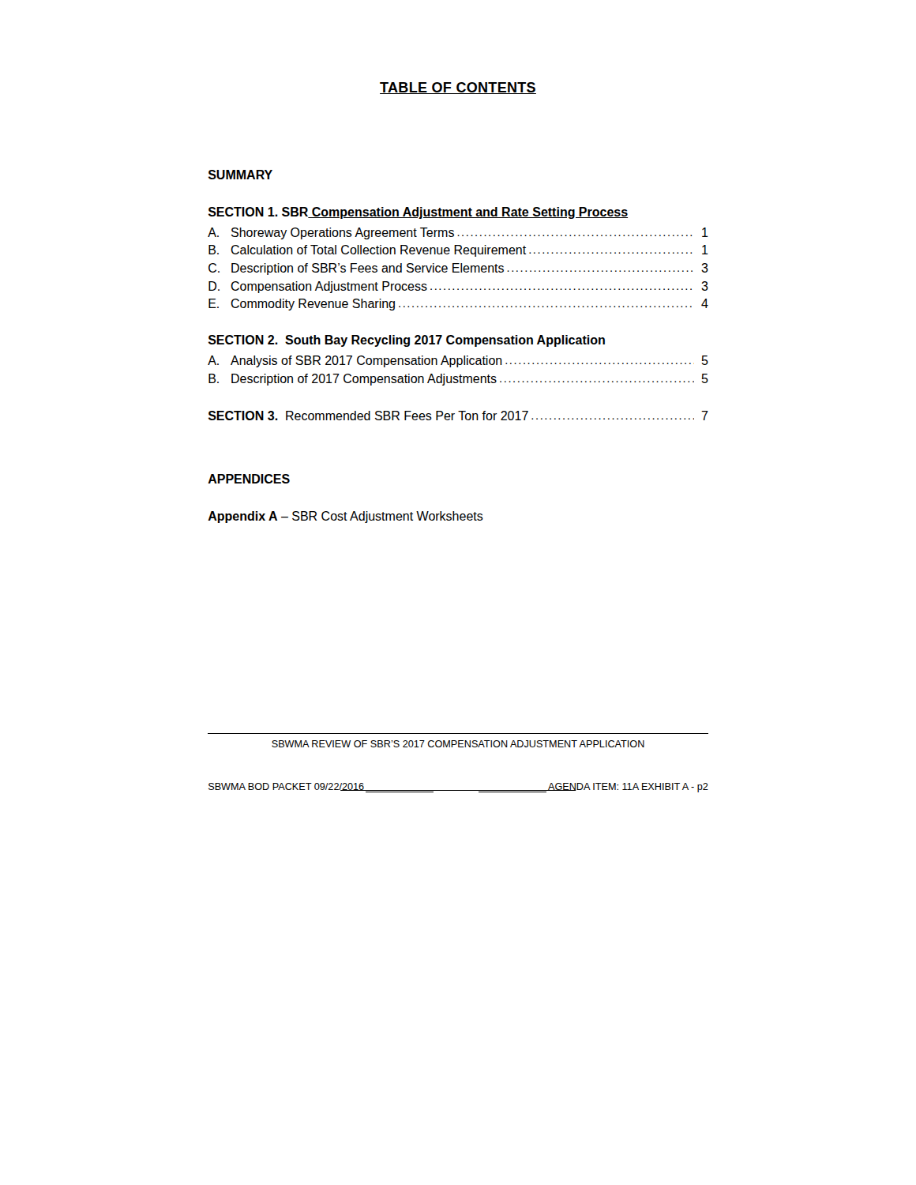TABLE OF CONTENTS
SUMMARY
SECTION 1. SBR Compensation Adjustment and Rate Setting Process
A. Shoreway Operations Agreement Terms ................................................................................................ 1
B. Calculation of Total Collection Revenue Requirement .......................................................................... 1
C. Description of SBR’s Fees and Service Elements ................................................................................ 3
D. Compensation Adjustment Process .................................................................................................... 3
E. Commodity Revenue Sharing ............................................................................................................ 4
SECTION 2. South Bay Recycling 2017 Compensation Application
A. Analysis of SBR 2017 Compensation Application ................................................................................ 5
B. Description of 2017 Compensation Adjustments .................................................................................. 5
SECTION 3. Recommended SBR Fees Per Ton for 2017 .......................................................................... 7
APPENDICES
Appendix A – SBR Cost Adjustment Worksheets
SBWMA REVIEW OF SBR’S 2017 COMPENSATION ADJUSTMENT APPLICATION
SBWMA BOD PACKET 09/22/2016 AGENDA ITEM: 11A EXHIBIT A - p2